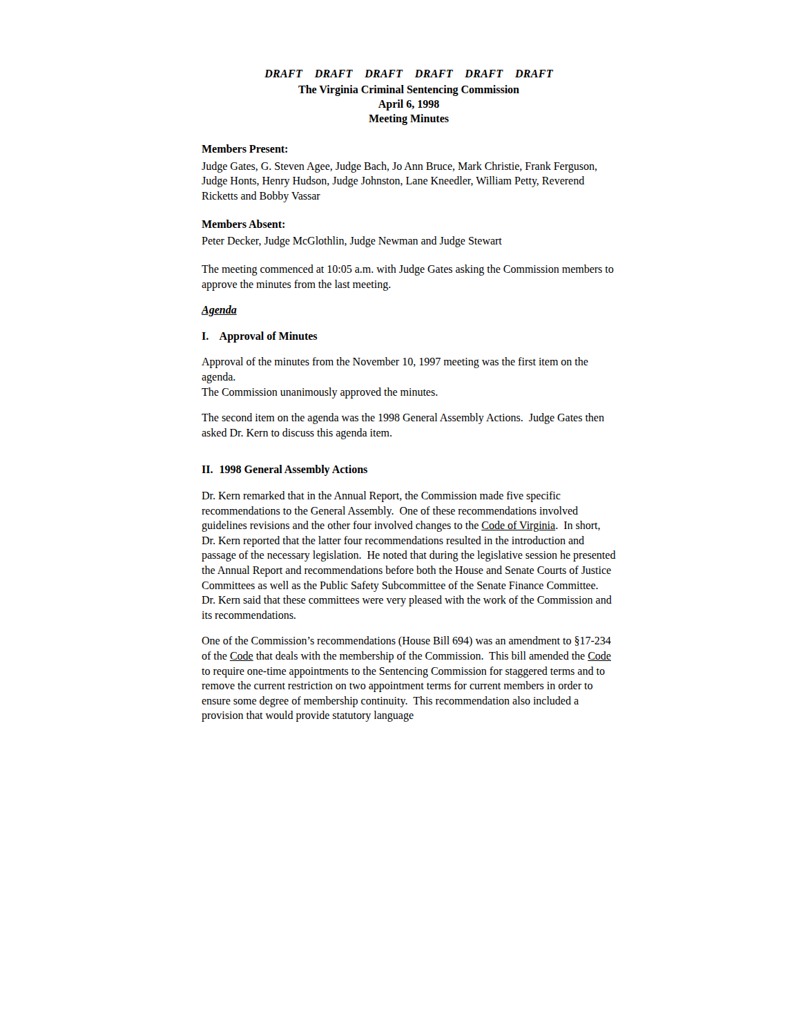DRAFT DRAFT DRAFT DRAFT DRAFT DRAFT
The Virginia Criminal Sentencing Commission April 6, 1998 Meeting Minutes
Members Present:
Judge Gates, G. Steven Agee, Judge Bach, Jo Ann Bruce, Mark Christie, Frank Ferguson, Judge Honts, Henry Hudson, Judge Johnston, Lane Kneedler, William Petty, Reverend Ricketts and Bobby Vassar
Members Absent:
Peter Decker, Judge McGlothlin, Judge Newman and Judge Stewart
The meeting commenced at 10:05 a.m. with Judge Gates asking the Commission members to approve the minutes from the last meeting.
Agenda
I. Approval of Minutes
Approval of the minutes from the November 10, 1997 meeting was the first item on the agenda.
The Commission unanimously approved the minutes.
The second item on the agenda was the 1998 General Assembly Actions. Judge Gates then asked Dr. Kern to discuss this agenda item.
II. 1998 General Assembly Actions
Dr. Kern remarked that in the Annual Report, the Commission made five specific recommendations to the General Assembly. One of these recommendations involved guidelines revisions and the other four involved changes to the Code of Virginia. In short, Dr. Kern reported that the latter four recommendations resulted in the introduction and passage of the necessary legislation. He noted that during the legislative session he presented the Annual Report and recommendations before both the House and Senate Courts of Justice Committees as well as the Public Safety Subcommittee of the Senate Finance Committee. Dr. Kern said that these committees were very pleased with the work of the Commission and its recommendations.
One of the Commission’s recommendations (House Bill 694) was an amendment to §17-234 of the Code that deals with the membership of the Commission. This bill amended the Code to require one-time appointments to the Sentencing Commission for staggered terms and to remove the current restriction on two appointment terms for current members in order to ensure some degree of membership continuity. This recommendation also included a provision that would provide statutory language